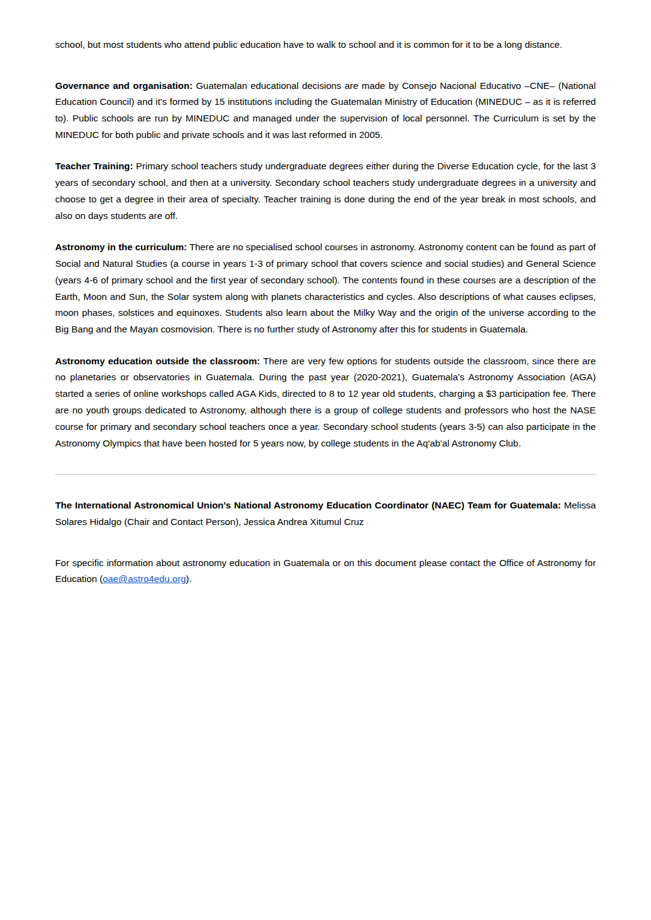school, but most students who attend public education have to walk to school and it is common for it to be a long distance.
Governance and organisation: Guatemalan educational decisions are made by Consejo Nacional Educativo –CNE– (National Education Council) and it's formed by 15 institutions including the Guatemalan Ministry of Education (MINEDUC – as it is referred to). Public schools are run by MINEDUC and managed under the supervision of local personnel. The Curriculum is set by the MINEDUC for both public and private schools and it was last reformed in 2005.
Teacher Training: Primary school teachers study undergraduate degrees either during the Diverse Education cycle, for the last 3 years of secondary school, and then at a university. Secondary school teachers study undergraduate degrees in a university and choose to get a degree in their area of specialty. Teacher training is done during the end of the year break in most schools, and also on days students are off.
Astronomy in the curriculum: There are no specialised school courses in astronomy. Astronomy content can be found as part of Social and Natural Studies (a course in years 1-3 of primary school that covers science and social studies) and General Science (years 4-6 of primary school and the first year of secondary school). The contents found in these courses are a description of the Earth, Moon and Sun, the Solar system along with planets characteristics and cycles. Also descriptions of what causes eclipses, moon phases, solstices and equinoxes. Students also learn about the Milky Way and the origin of the universe according to the Big Bang and the Mayan cosmovision. There is no further study of Astronomy after this for students in Guatemala.
Astronomy education outside the classroom: There are very few options for students outside the classroom, since there are no planetaries or observatories in Guatemala. During the past year (2020-2021), Guatemala's Astronomy Association (AGA) started a series of online workshops called AGA Kids, directed to 8 to 12 year old students, charging a $3 participation fee. There are no youth groups dedicated to Astronomy, although there is a group of college students and professors who host the NASE course for primary and secondary school teachers once a year. Secondary school students (years 3-5) can also participate in the Astronomy Olympics that have been hosted for 5 years now, by college students in the Aq'ab'al Astronomy Club.
The International Astronomical Union's National Astronomy Education Coordinator (NAEC) Team for Guatemala: Melissa Solares Hidalgo (Chair and Contact Person), Jessica Andrea Xitumul Cruz
For specific information about astronomy education in Guatemala or on this document please contact the Office of Astronomy for Education (oae@astro4edu.org).